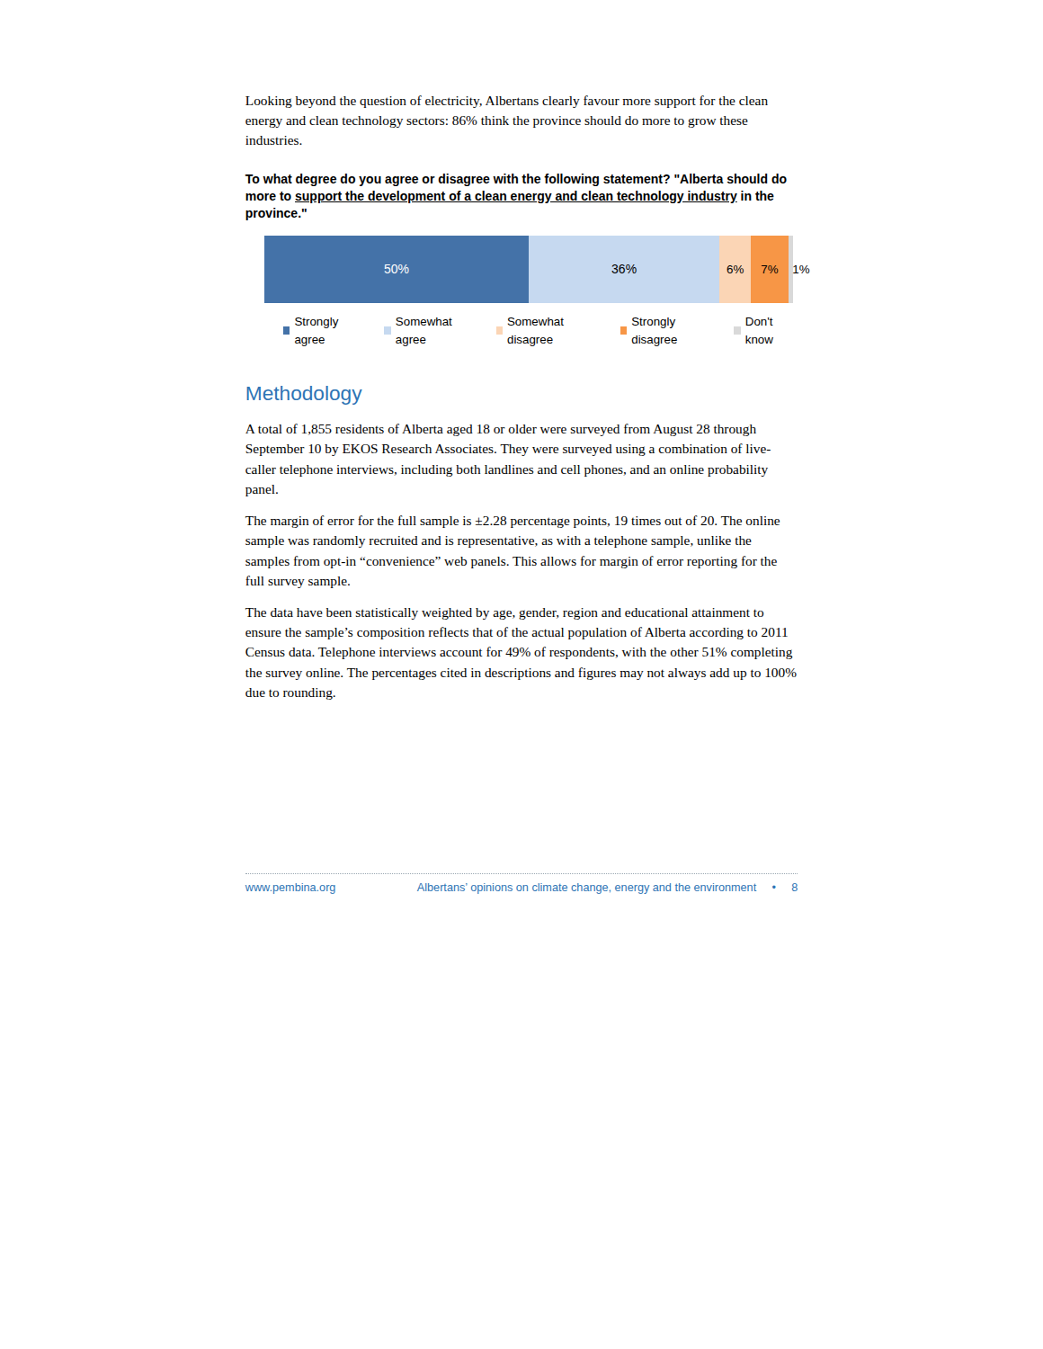Looking beyond the question of electricity, Albertans clearly favour more support for the clean energy and clean technology sectors: 86% think the province should do more to grow these industries.
To what degree do you agree or disagree with the following statement? "Alberta should do more to support the development of a clean energy and clean technology industry in the province."
50%
36%
6%
7%
1%
Strongly agree
Somewhat agree
Somewhat disagree
Strongly disagree
Don't know
Methodology
A total of 1,855 residents of Alberta aged 18 or older were surveyed from August 28 through September 10 by EKOS Research Associates. They were surveyed using a combination of live-caller telephone interviews, including both landlines and cell phones, and an online probability panel.
The margin of error for the full sample is ±2.28 percentage points, 19 times out of 20. The online sample was randomly recruited and is representative, as with a telephone sample, unlike the samples from opt-in “convenience” web panels. This allows for margin of error reporting for the full survey sample.
The data have been statistically weighted by age, gender, region and educational attainment to ensure the sample’s composition reflects that of the actual population of Alberta according to 2011 Census data. Telephone interviews account for 49% of respondents, with the other 51% completing the survey online. The percentages cited in descriptions and figures may not always add up to 100% due to rounding.
www.pembina.org
Albertans’ opinions on climate change, energy and the environment•8